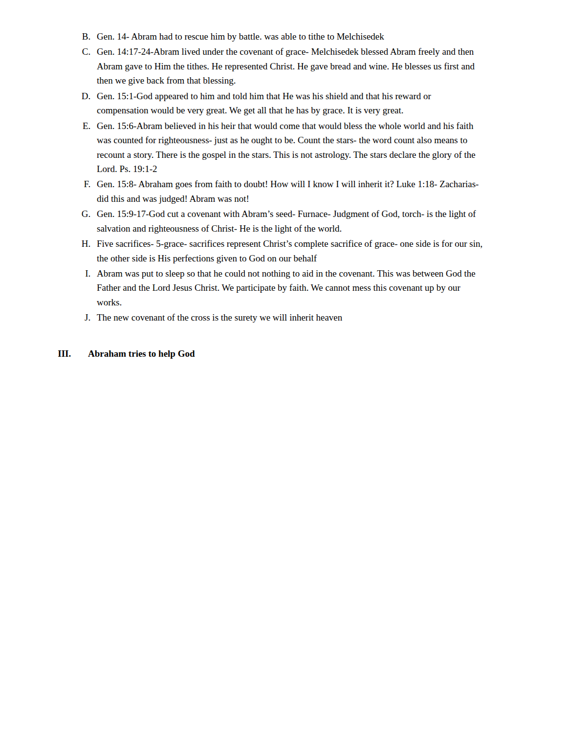Gen. 14- Abram had to rescue him by battle. was able to tithe to Melchisedek
Gen. 14:17-24-Abram lived under the covenant of grace- Melchisedek blessed Abram freely and then Abram gave to Him the tithes. He represented Christ. He gave bread and wine. He blesses us first and then we give back from that blessing.
Gen. 15:1-God appeared to him and told him that He was his shield and that his reward or compensation would be very great. We get all that he has by grace. It is very great.
Gen. 15:6-Abram believed in his heir that would come that would bless the whole world and his faith was counted for righteousness- just as he ought to be. Count the stars- the word count also means to recount a story. There is the gospel in the stars. This is not astrology. The stars declare the glory of the Lord. Ps. 19:1-2
Gen. 15:8- Abraham goes from faith to doubt! How will I know I will inherit it? Luke 1:18- Zacharias- did this and was judged! Abram was not!
Gen. 15:9-17-God cut a covenant with Abram’s seed- Furnace- Judgment of God, torch- is the light of salvation and righteousness of Christ- He is the light of the world.
Five sacrifices- 5-grace- sacrifices represent Christ’s complete sacrifice of grace- one side is for our sin, the other side is His perfections given to God on our behalf
Abram was put to sleep so that he could not nothing to aid in the covenant. This was between God the Father and the Lord Jesus Christ. We participate by faith. We cannot mess this covenant up by our works.
The new covenant of the cross is the surety we will inherit heaven
Abraham tries to help God